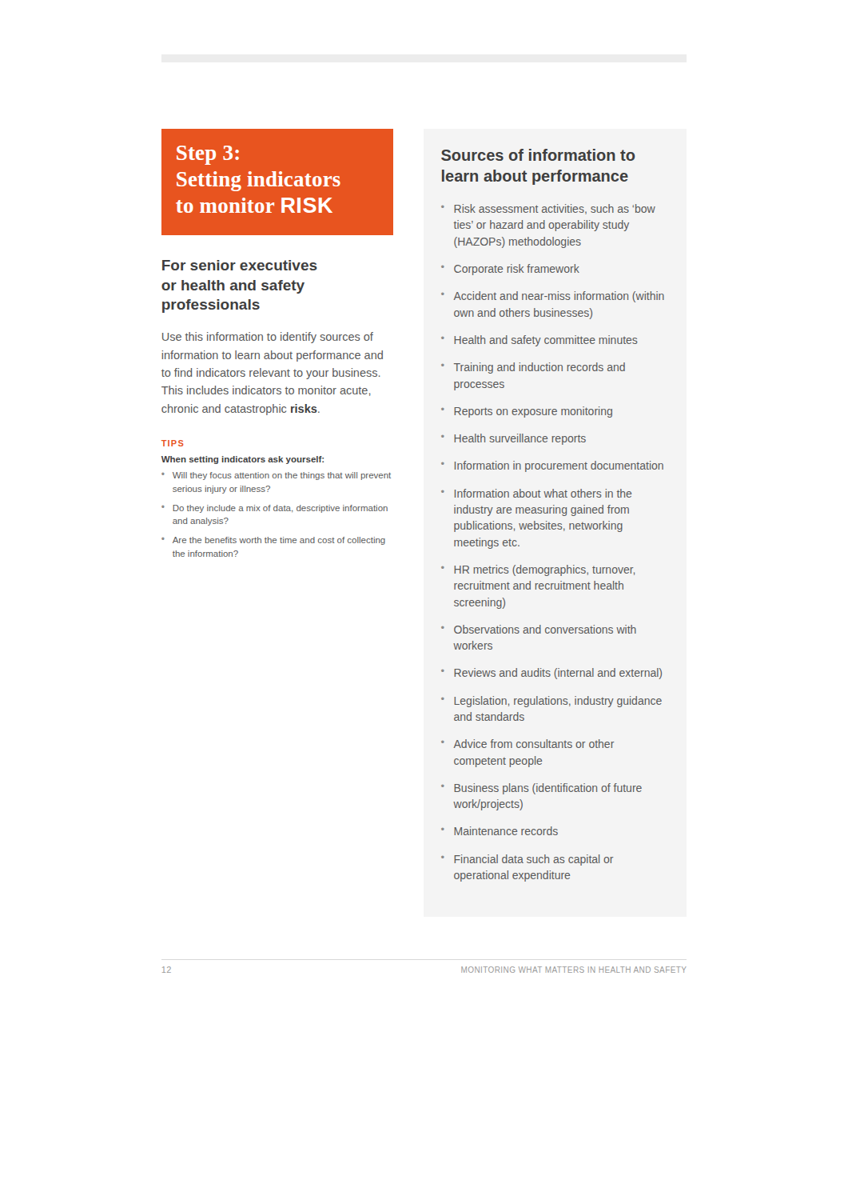Step 3:
Setting indicators
to monitor RISK
For senior executives
or health and safety
professionals
Use this information to identify sources of information to learn about performance and to find indicators relevant to your business. This includes indicators to monitor acute, chronic and catastrophic risks.
TIPS
When setting indicators ask yourself:
Will they focus attention on the things that will prevent serious injury or illness?
Do they include a mix of data, descriptive information and analysis?
Are the benefits worth the time and cost of collecting the information?
Sources of information to learn about performance
Risk assessment activities, such as ‘bow ties’ or hazard and operability study (HAZOPs) methodologies
Corporate risk framework
Accident and near-miss information (within own and others businesses)
Health and safety committee minutes
Training and induction records and processes
Reports on exposure monitoring
Health surveillance reports
Information in procurement documentation
Information about what others in the industry are measuring gained from publications, websites, networking meetings etc.
HR metrics (demographics, turnover, recruitment and recruitment health screening)
Observations and conversations with workers
Reviews and audits (internal and external)
Legislation, regulations, industry guidance and standards
Advice from consultants or other competent people
Business plans (identification of future work/projects)
Maintenance records
Financial data such as capital or operational expenditure
12 Monitoring what matters in health and safety